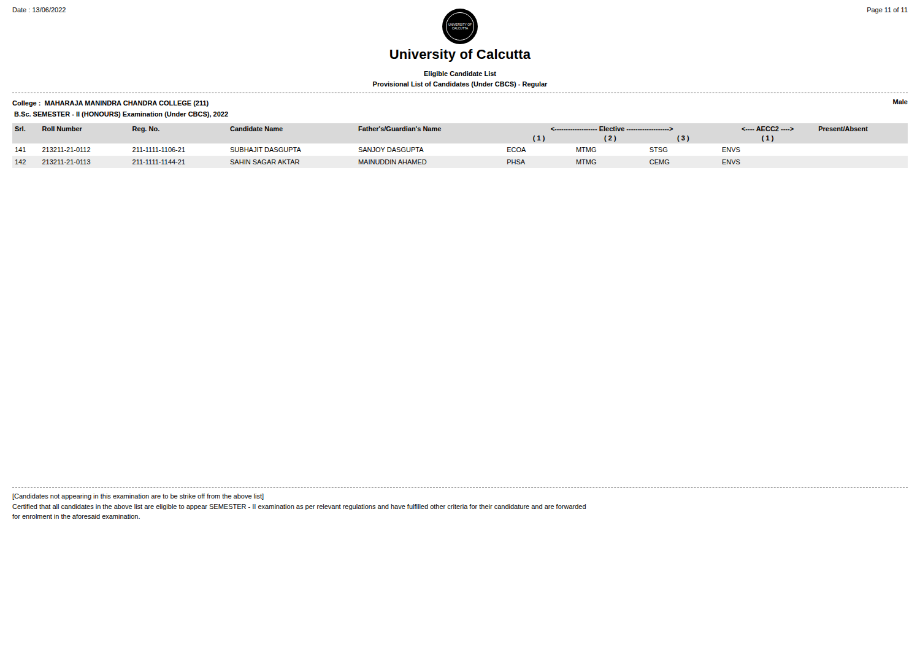Date : 13/06/2022
Page 11 of 11
UNIVERSITY OF CALCUTTA
University of Calcutta
Eligible Candidate List
Provisional List of Candidates (Under CBCS) - Regular
College : MAHARAJA MANINDRA CHANDRA COLLEGE (211)
B.Sc. SEMESTER - II (HONOURS) Examination (Under CBCS), 2022
Male
| Srl. | Roll Number | Reg. No. | Candidate Name | Father's/Guardian's Name | <------------------- Elective -------------------> | <---- AECC2 ----> | Present/Absent |
| --- | --- | --- | --- | --- | --- | --- | --- |
| ( 1 ) | ( 2 ) | ( 3 ) | ( 1 ) |
| 141 | 213211-21-0112 | 211-1111-1106-21 | SUBHAJIT DASGUPTA | SANJOY DASGUPTA | ECOA | MTMG | STSG | ENVS | |
| 142 | 213211-21-0113 | 211-1111-1144-21 | SAHIN SAGAR AKTAR | MAINUDDIN AHAMED | PHSA | MTMG | CEMG | ENVS | |
[Candidates not appearing in this examination are to be strike off from the above list]
Certified that all candidates in the above list are eligible to appear SEMESTER - II examination as per relevant regulations and have fulfilled other criteria for their candidature and are forwarded
for enrolment in the aforesaid examination.